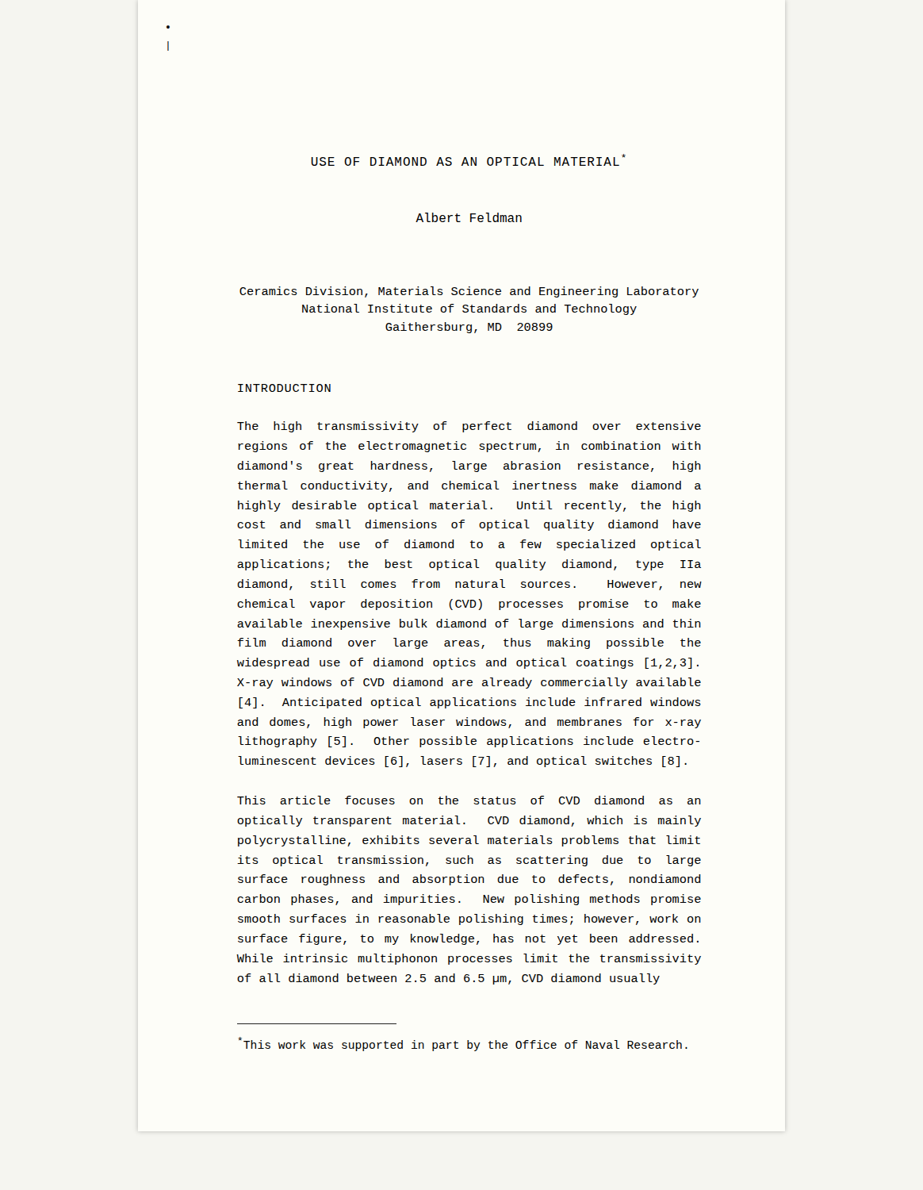•
❘
USE OF DIAMOND AS AN OPTICAL MATERIAL*
Albert Feldman
Ceramics Division, Materials Science and Engineering Laboratory
National Institute of Standards and Technology
Gaithersburg, MD 20899
INTRODUCTION
The high transmissivity of perfect diamond over extensive regions of the electromagnetic spectrum, in combination with diamond's great hardness, large abrasion resistance, high thermal conductivity, and chemical inertness make diamond a highly desirable optical material. Until recently, the high cost and small dimensions of optical quality diamond have limited the use of diamond to a few specialized optical applications; the best optical quality diamond, type IIa diamond, still comes from natural sources. However, new chemical vapor deposition (CVD) processes promise to make available inexpensive bulk diamond of large dimensions and thin film diamond over large areas, thus making possible the widespread use of diamond optics and optical coatings [1,2,3]. X-ray windows of CVD diamond are already commercially available [4]. Anticipated optical applications include infrared windows and domes, high power laser windows, and membranes for x-ray lithography [5]. Other possible applications include electro-luminescent devices [6], lasers [7], and optical switches [8].
This article focuses on the status of CVD diamond as an optically transparent material. CVD diamond, which is mainly polycrystalline, exhibits several materials problems that limit its optical transmission, such as scattering due to large surface roughness and absorption due to defects, nondiamond carbon phases, and impurities. New polishing methods promise smooth surfaces in reasonable polishing times; however, work on surface figure, to my knowledge, has not yet been addressed. While intrinsic multiphonon processes limit the transmissivity of all diamond between 2.5 and 6.5 µm, CVD diamond usually
*This work was supported in part by the Office of Naval Research.